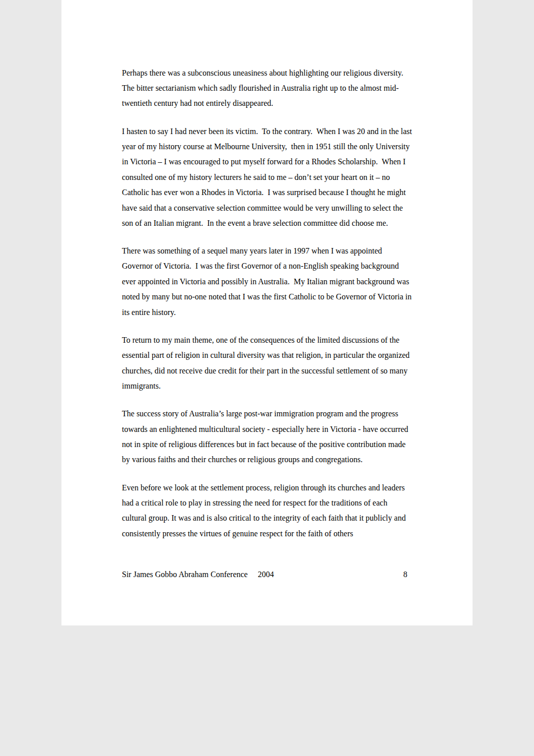Perhaps there was a subconscious uneasiness about highlighting our religious diversity. The bitter sectarianism which sadly flourished in Australia right up to the almost mid-twentieth century had not entirely disappeared.
I hasten to say I had never been its victim. To the contrary. When I was 20 and in the last year of my history course at Melbourne University, then in 1951 still the only University in Victoria – I was encouraged to put myself forward for a Rhodes Scholarship. When I consulted one of my history lecturers he said to me – don’t set your heart on it – no Catholic has ever won a Rhodes in Victoria. I was surprised because I thought he might have said that a conservative selection committee would be very unwilling to select the son of an Italian migrant. In the event a brave selection committee did choose me.
There was something of a sequel many years later in 1997 when I was appointed Governor of Victoria. I was the first Governor of a non-English speaking background ever appointed in Victoria and possibly in Australia. My Italian migrant background was noted by many but no-one noted that I was the first Catholic to be Governor of Victoria in its entire history.
To return to my main theme, one of the consequences of the limited discussions of the essential part of religion in cultural diversity was that religion, in particular the organized churches, did not receive due credit for their part in the successful settlement of so many immigrants.
The success story of Australia’s large post-war immigration program and the progress towards an enlightened multicultural society - especially here in Victoria - have occurred not in spite of religious differences but in fact because of the positive contribution made by various faiths and their churches or religious groups and congregations.
Even before we look at the settlement process, religion through its churches and leaders had a critical role to play in stressing the need for respect for the traditions of each cultural group. It was and is also critical to the integrity of each faith that it publicly and consistently presses the virtues of genuine respect for the faith of others
Sir James Gobbo Abraham Conference 2004 8